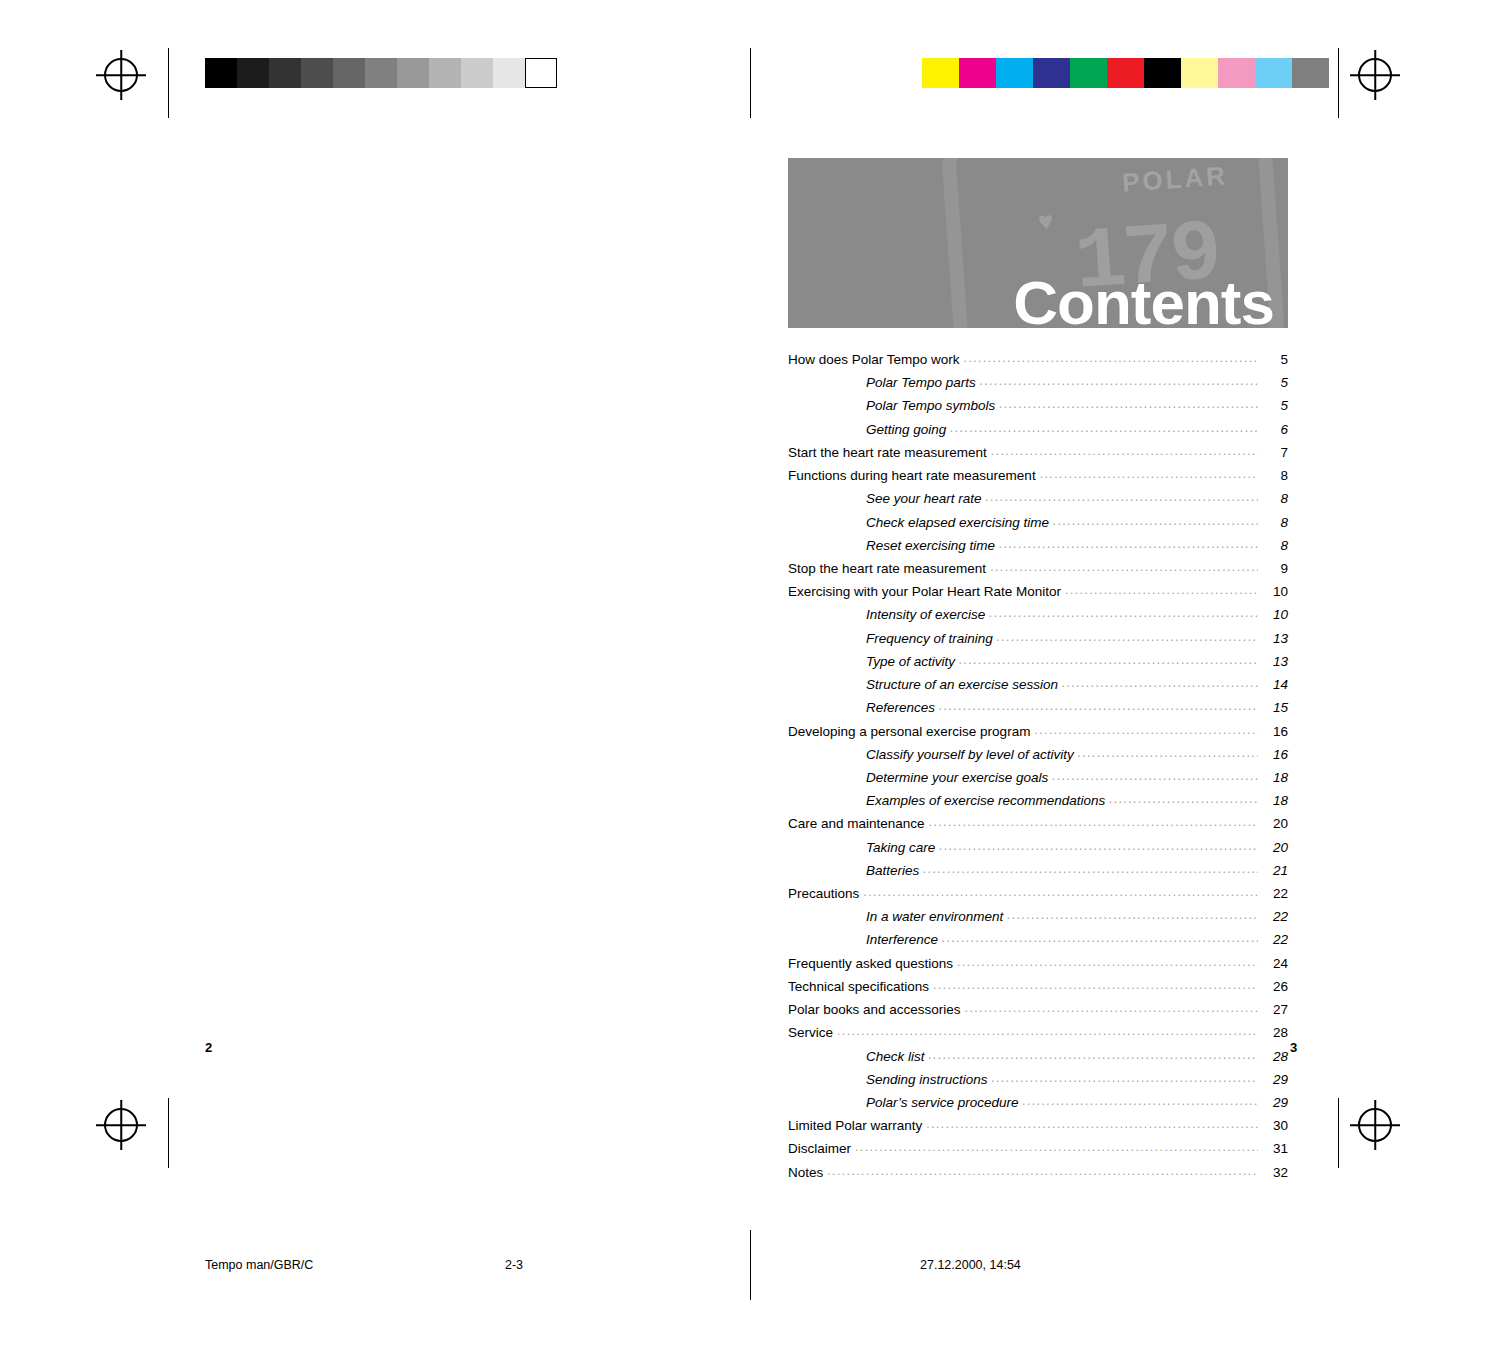POLAR
♥
179
Contents
How does Polar Tempo work.................................................................................................. 5
Polar Tempo parts.................................................................................................. 5
Polar Tempo symbols.................................................................................................. 5
Getting going.................................................................................................. 6
Start the heart rate measurement.................................................................................................. 7
Functions during heart rate measurement.................................................................................................. 8
See your heart rate.................................................................................................. 8
Check elapsed exercising time.................................................................................................. 8
Reset exercising time.................................................................................................. 8
Stop the heart rate measurement.................................................................................................. 9
Exercising with your Polar Heart Rate Monitor.................................................................................................. 10
Intensity of exercise.................................................................................................. 10
Frequency of training.................................................................................................. 13
Type of activity.................................................................................................. 13
Structure of an exercise session.................................................................................................. 14
References.................................................................................................. 15
Developing a personal exercise program.................................................................................................. 16
Classify yourself by level of activity.................................................................................................. 16
Determine your exercise goals.................................................................................................. 18
Examples of exercise recommendations.................................................................................................. 18
Care and maintenance.................................................................................................. 20
Taking care.................................................................................................. 20
Batteries.................................................................................................. 21
Precautions.................................................................................................. 22
In a water environment.................................................................................................. 22
Interference.................................................................................................. 22
Frequently asked questions.................................................................................................. 24
Technical specifications.................................................................................................. 26
Polar books and accessories.................................................................................................. 27
Service.................................................................................................. 28
Check list.................................................................................................. 28
Sending instructions.................................................................................................. 29
Polar’s service procedure.................................................................................................. 29
Limited Polar warranty.................................................................................................. 30
Disclaimer.................................................................................................. 31
Notes.................................................................................................. 32
2
3
Tempo man/GBR/C
2-3
27.12.2000, 14:54